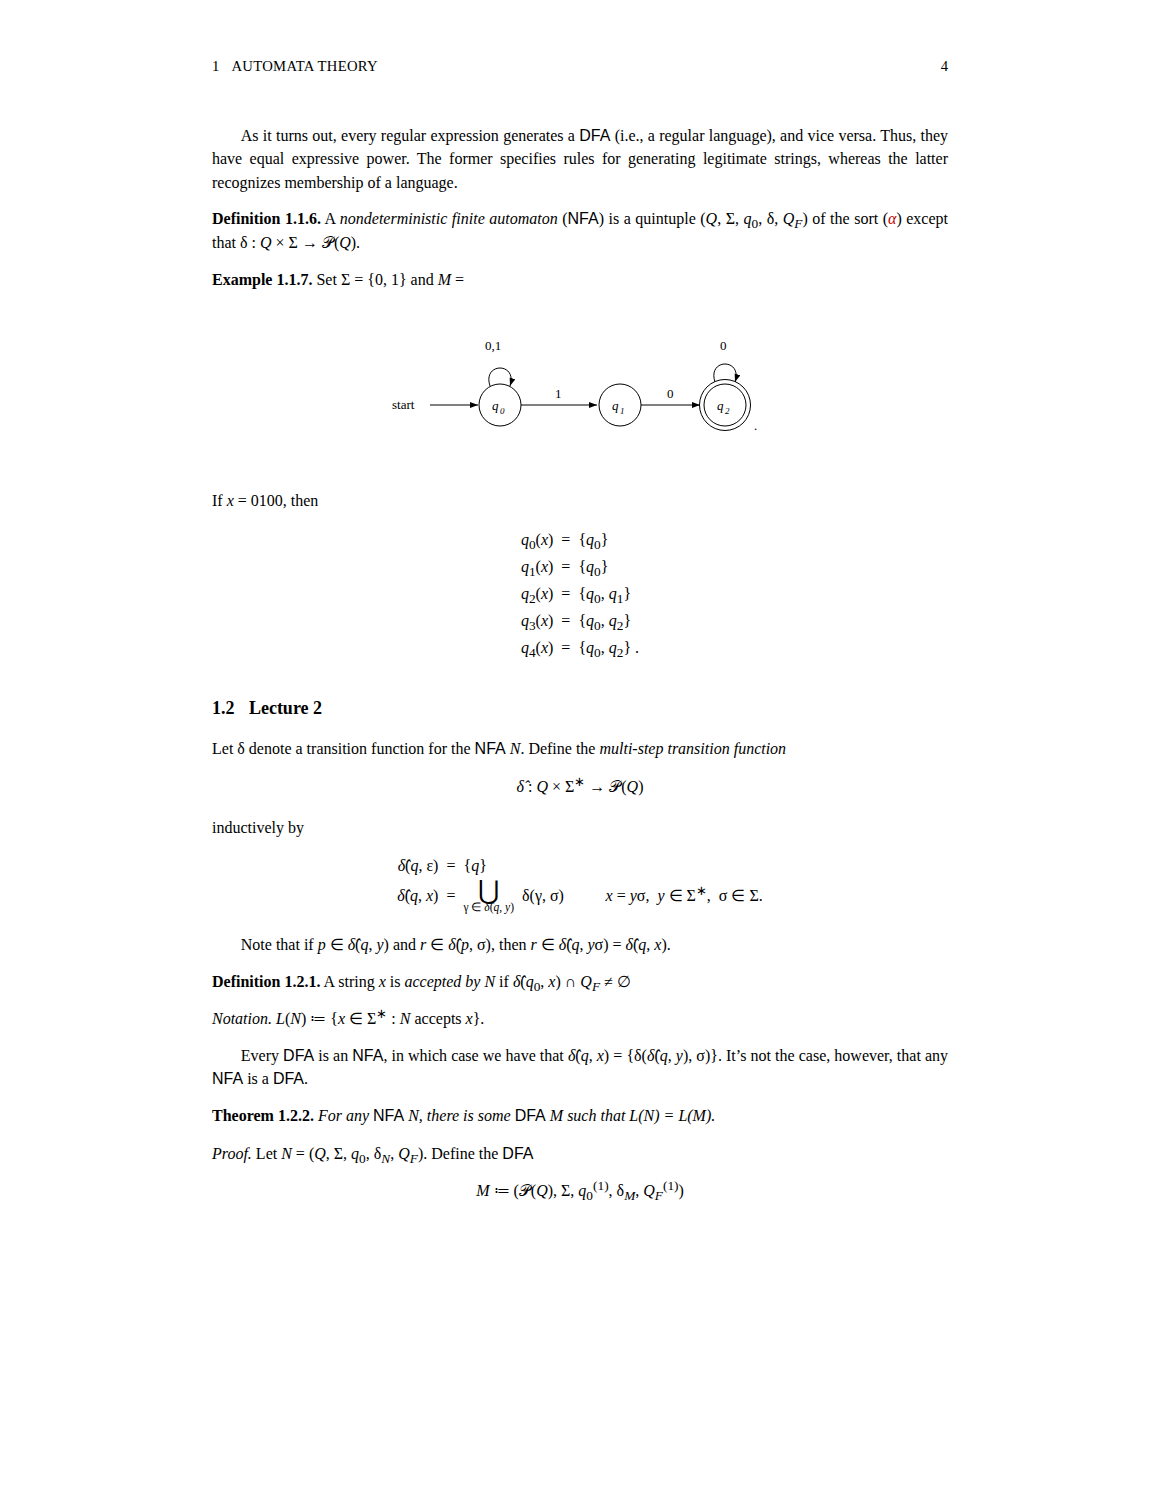1 AUTOMATA THEORY 4
As it turns out, every regular expression generates a DFA (i.e., a regular language), and vice versa. Thus, they have equal expressive power. The former specifies rules for generating legitimate strings, whereas the latter recognizes membership of a language.
Definition 1.1.6. A nondeterministic finite automaton (NFA) is a quintuple (Q, Σ, q0, δ, QF) of the sort (α) except that δ : Q × Σ → 𝒫(Q).
Example 1.1.7. Set Σ = {0, 1} and M =
start q0 q1 q2 0,1 0 1 0 .
If x = 0100, then
| q 0 ( x ) | = | { q 0 } |
| q 1 ( x ) | = | { q 0 } |
| q 2 ( x ) | = | { q 0 , q 1 } |
| q 3 ( x ) | = | { q 0 , q 2 } |
| q 4 ( x ) | = | { q 0 , q 2 } . |
1.2 Lecture 2
Let δ denote a transition function for the NFA N. Define the multi-step transition function
δ̂ : Q × Σ∗ → 𝒫(Q)
inductively by
| δ̂ ( q , ε) | = | { q } | |
| δ̂ ( q , x ) | = | ⋃ γ ∈ δ̂ ( q , y ) δ(γ, σ) | x = y σ, y ∈ Σ ∗ , σ ∈ Σ. |
Note that if p ∈ δ̂(q, y) and r ∈ δ̂(p, σ), then r ∈ δ̂(q, yσ) = δ̂(q, x).
Definition 1.2.1. A string x is accepted by N if δ̂(q0, x) ∩ QF ≠ ∅
Notation. L(N) ≔ {x ∈ Σ∗ : N accepts x}.
Every DFA is an NFA, in which case we have that δ̂(q, x) = {δ(δ̂(q, y), σ)}. It’s not the case, however, that any NFA is a DFA.
Theorem 1.2.2. For any NFA N, there is some DFA M such that L(N) = L(M).
Proof. Let N = (Q, Σ, q0, δN, QF). Define the DFA
M ≔ (𝒫(Q), Σ, q0(1), δM, QF(1))